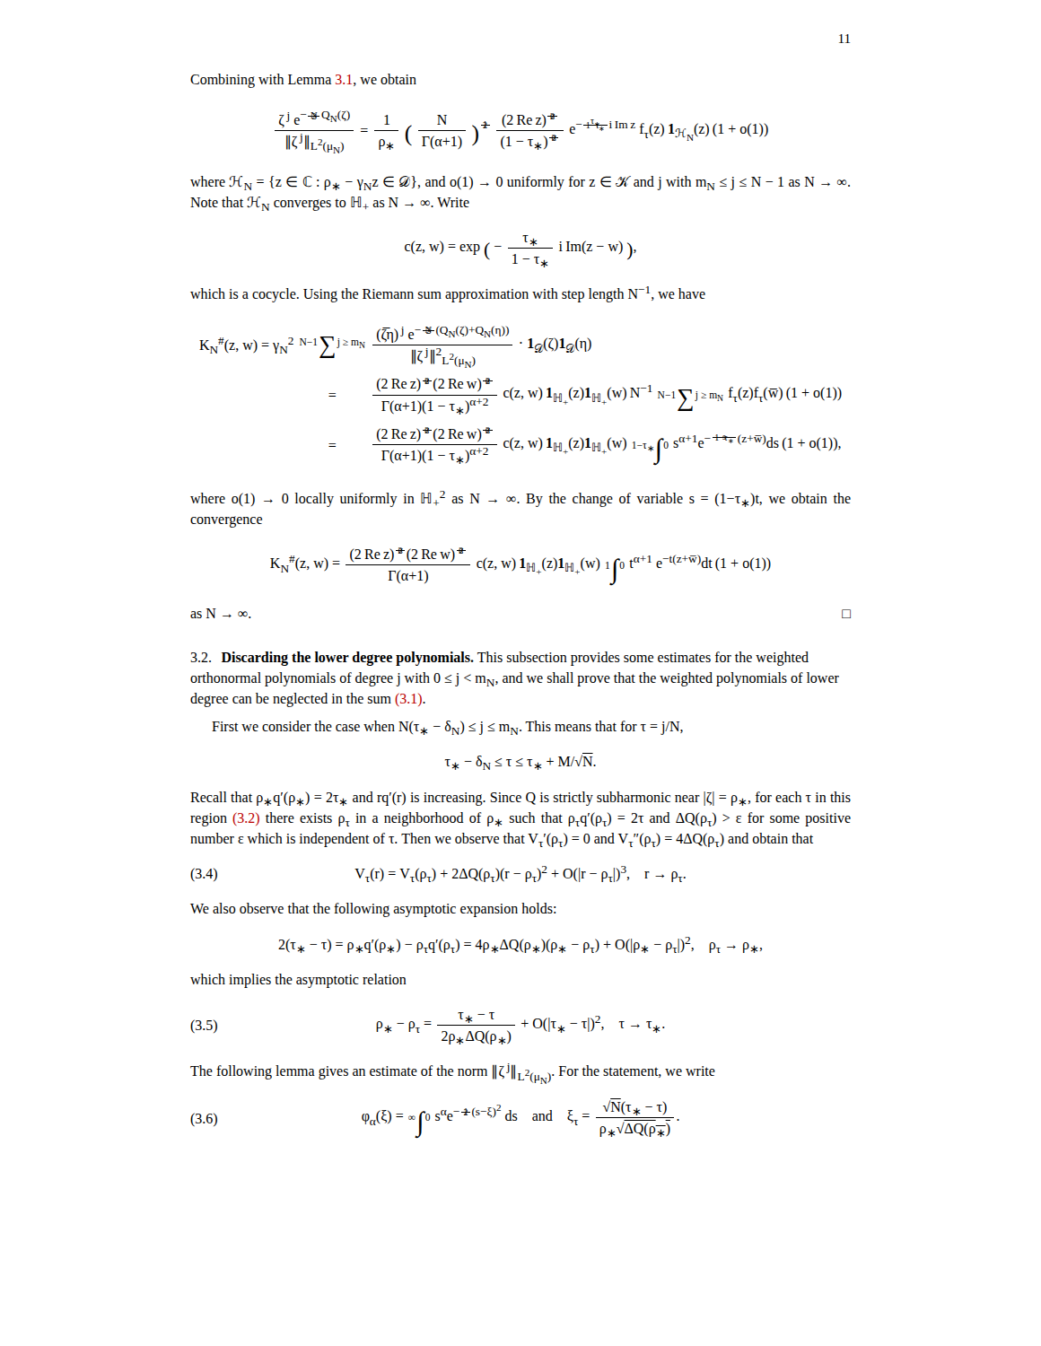11
Combining with Lemma 3.1, we obtain
| ζ j e − N 2 Q N (ζ) ∥ζ j ∥ L 2 (μ N ) | = | 1 ρ ∗ ( N Γ(α+1) ) 1 2 (2 Re z) α 2 (1 − τ ∗ ) α 2 e − τ ∗ 1−τ ∗ i Im z f τ (z) 1 ℋ N (z) (1 + o(1)) |
where ℋN = {z ∈ ℂ : ρ∗ − γNz ∈ 𝒟}, and o(1) → 0 uniformly for z ∈ 𝒦 and j with mN ≤ j ≤ N − 1 as N → ∞. Note that ℋN converges to ℍ+ as N → ∞. Write
c(z, w) = exp ( − τ∗1 − τ∗ i Im(z − w) ),
which is a cocycle. Using the Riemann sum approximation with step length N−1, we have
| K N # (z, w) = γ N 2 | N−1 ∑ j ≥ m N | (ζ̅η) j e − N 2 (Q N (ζ)+Q N (η)) ∥ζ j ∥ 2 L 2 (μ N ) · 1 𝒟 (ζ) 1 𝒟 (η) |
| | = | (2 Re z) α 2 (2 Re w) α 2 Γ(α+1)(1 − τ ∗ ) α+2 c(z, w) 1 ℍ + (z) 1 ℍ + (w) N −1 N−1 ∑ j ≥ m N f τ (z)f τ (w̅) (1 + o(1)) |
| | = | (2 Re z) α 2 (2 Re w) α 2 Γ(α+1)(1 − τ ∗ ) α+2 c(z, w) 1 ℍ + (z) 1 ℍ + (w) 1−τ ∗ ∫ 0 s α+1 e − s 1−τ ∗ (z+w̅) ds (1 + o(1)), |
where o(1) → 0 locally uniformly in ℍ+2 as N → ∞. By the change of variable s = (1−τ∗)t, we obtain the convergence
KN#(z, w) = (2 Re z)α 2(2 Re w)α 2 Γ(α+1) c(z, w) 1ℍ+(z)1ℍ+(w) 1∫0 tα+1 e−t(z+w̅)dt (1 + o(1))
as N → ∞. □
3.2. Discarding the lower degree polynomials. This subsection provides some estimates for the weighted orthonormal polynomials of degree j with 0 ≤ j < mN, and we shall prove that the weighted polynomials of lower degree can be neglected in the sum (3.1).
First we consider the case when N(τ∗ − δN) ≤ j ≤ mN. This means that for τ = j/N,
τ∗ − δN ≤ τ ≤ τ∗ + M/√N.
Recall that ρ∗q′(ρ∗) = 2τ∗ and rq′(r) is increasing. Since Q is strictly subharmonic near |ζ| = ρ∗, for each τ in this region (3.2) there exists ρτ in a neighborhood of ρ∗ such that ρτq′(ρτ) = 2τ and ΔQ(ρτ) > ε for some positive number ε which is independent of τ. Then we observe that Vτ′(ρτ) = 0 and Vτ″(ρτ) = 4ΔQ(ρτ) and obtain that
(3.4)
Vτ(r) = Vτ(ρτ) + 2ΔQ(ρτ)(r − ρτ)2 + O(|r − ρτ|)3, r → ρτ.
We also observe that the following asymptotic expansion holds:
2(τ∗ − τ) = ρ∗q′(ρ∗) − ρτq′(ρτ) = 4ρ∗ΔQ(ρ∗)(ρ∗ − ρτ) + O(|ρ∗ − ρτ|)2, ρτ → ρ∗,
which implies the asymptotic relation
(3.5)
ρ∗ − ρτ = τ∗ − τ 2ρ∗ΔQ(ρ∗) + O(|τ∗ − τ|)2, τ → τ∗.
The following lemma gives an estimate of the norm ∥ζ j∥L2(μN). For the statement, we write
(3.6)
φα(ξ) = ∞∫0 sαe−12(s−ξ)2 ds and ξτ = √N(τ∗ − τ) ρ∗√ΔQ(ρ∗).